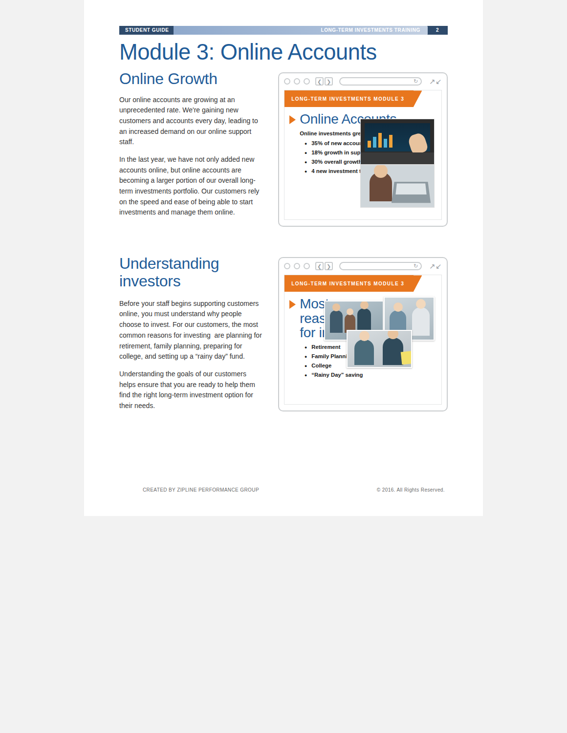STUDENT GUIDE
LONG-TERM INVESTMENTS TRAINING
2
Module 3: Online Accounts
Online Growth
Our online accounts are growing at an unprecedented rate. We're gaining new customers and accounts every day, leading to an increased demand on our online support staff.
In the last year, we have not only added new accounts online, but online accounts are becoming a larger portion of our overall long-term investments portfolio. Our customers rely on the speed and ease of being able to start investments and manage them online.
❮ ❯ ↻ ↗↙
LONG-TERM INVESTMENTS MODULE 3
Online Accounts
Online investments grew 23% last year:
35% of new accounts were online only
18% growth in support demand
30% overall growth in online traffic
4 new investment types
Understanding investors
Before your staff begins supporting customers online, you must understand why people choose to invest. For our customers, the most common reasons for investing are planning for retirement, family planning, preparing for college, and setting up a “rainy day” fund.
Understanding the goals of our customers helps ensure that you are ready to help them find the right long-term investment option for their needs.
❮ ❯ ↻ ↗↙
LONG-TERM INVESTMENTS MODULE 3
Most common reasons
for investing:
Retirement
Family Planning
College
“Rainy Day” saving
CREATED BY ZIPLINE PERFORMANCE GROUP
© 2016. All Rights Reserved.